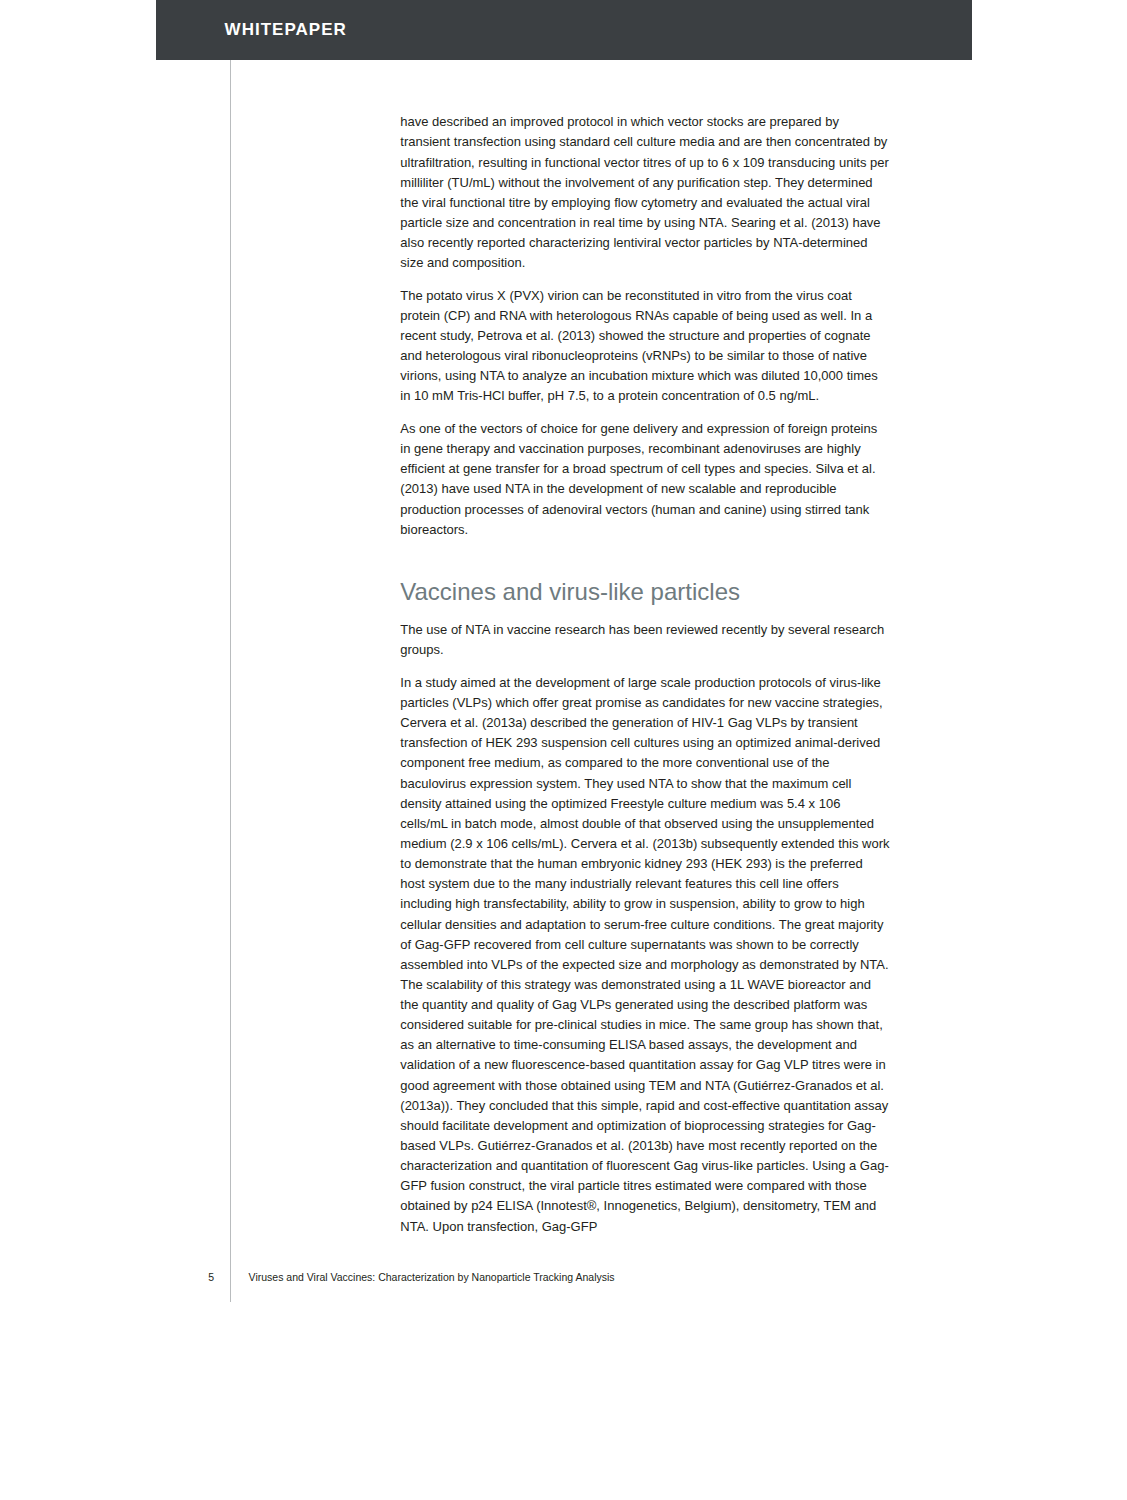WHITEPAPER
have described an improved protocol in which vector stocks are prepared by transient transfection using standard cell culture media and are then concentrated by ultrafiltration, resulting in functional vector titres of up to 6 x 109 transducing units per milliliter (TU/mL) without the involvement of any purification step. They determined the viral functional titre by employing flow cytometry and evaluated the actual viral particle size and concentration in real time by using NTA. Searing et al. (2013) have also recently reported characterizing lentiviral vector particles by NTA-determined size and composition.
The potato virus X (PVX) virion can be reconstituted in vitro from the virus coat protein (CP) and RNA with heterologous RNAs capable of being used as well. In a recent study, Petrova et al. (2013) showed the structure and properties of cognate and heterologous viral ribonucleoproteins (vRNPs) to be similar to those of native virions, using NTA to analyze an incubation mixture which was diluted 10,000 times in 10 mM Tris-HCl buffer, pH 7.5, to a protein concentration of 0.5 ng/mL.
As one of the vectors of choice for gene delivery and expression of foreign proteins in gene therapy and vaccination purposes, recombinant adenoviruses are highly efficient at gene transfer for a broad spectrum of cell types and species. Silva et al. (2013) have used NTA in the development of new scalable and reproducible production processes of adenoviral vectors (human and canine) using stirred tank bioreactors.
Vaccines and virus-like particles
The use of NTA in vaccine research has been reviewed recently by several research groups.
In a study aimed at the development of large scale production protocols of virus-like particles (VLPs) which offer great promise as candidates for new vaccine strategies, Cervera et al. (2013a) described the generation of HIV-1 Gag VLPs by transient transfection of HEK 293 suspension cell cultures using an optimized animal-derived component free medium, as compared to the more conventional use of the baculovirus expression system. They used NTA to show that the maximum cell density attained using the optimized Freestyle culture medium was 5.4 x 106 cells/mL in batch mode, almost double of that observed using the unsupplemented medium (2.9 x 106 cells/mL). Cervera et al. (2013b) subsequently extended this work to demonstrate that the human embryonic kidney 293 (HEK 293) is the preferred host system due to the many industrially relevant features this cell line offers including high transfectability, ability to grow in suspension, ability to grow to high cellular densities and adaptation to serum-free culture conditions. The great majority of Gag-GFP recovered from cell culture supernatants was shown to be correctly assembled into VLPs of the expected size and morphology as demonstrated by NTA. The scalability of this strategy was demonstrated using a 1L WAVE bioreactor and the quantity and quality of Gag VLPs generated using the described platform was considered suitable for pre-clinical studies in mice. The same group has shown that, as an alternative to time-consuming ELISA based assays, the development and validation of a new fluorescence-based quantitation assay for Gag VLP titres were in good agreement with those obtained using TEM and NTA (Gutiérrez-Granados et al. (2013a)). They concluded that this simple, rapid and cost-effective quantitation assay should facilitate development and optimization of bioprocessing strategies for Gag-based VLPs. Gutiérrez-Granados et al. (2013b) have most recently reported on the characterization and quantitation of fluorescent Gag virus-like particles. Using a Gag-GFP fusion construct, the viral particle titres estimated were compared with those obtained by p24 ELISA (Innotest®, Innogenetics, Belgium), densitometry, TEM and NTA. Upon transfection, Gag-GFP
5 Viruses and Viral Vaccines: Characterization by Nanoparticle Tracking Analysis